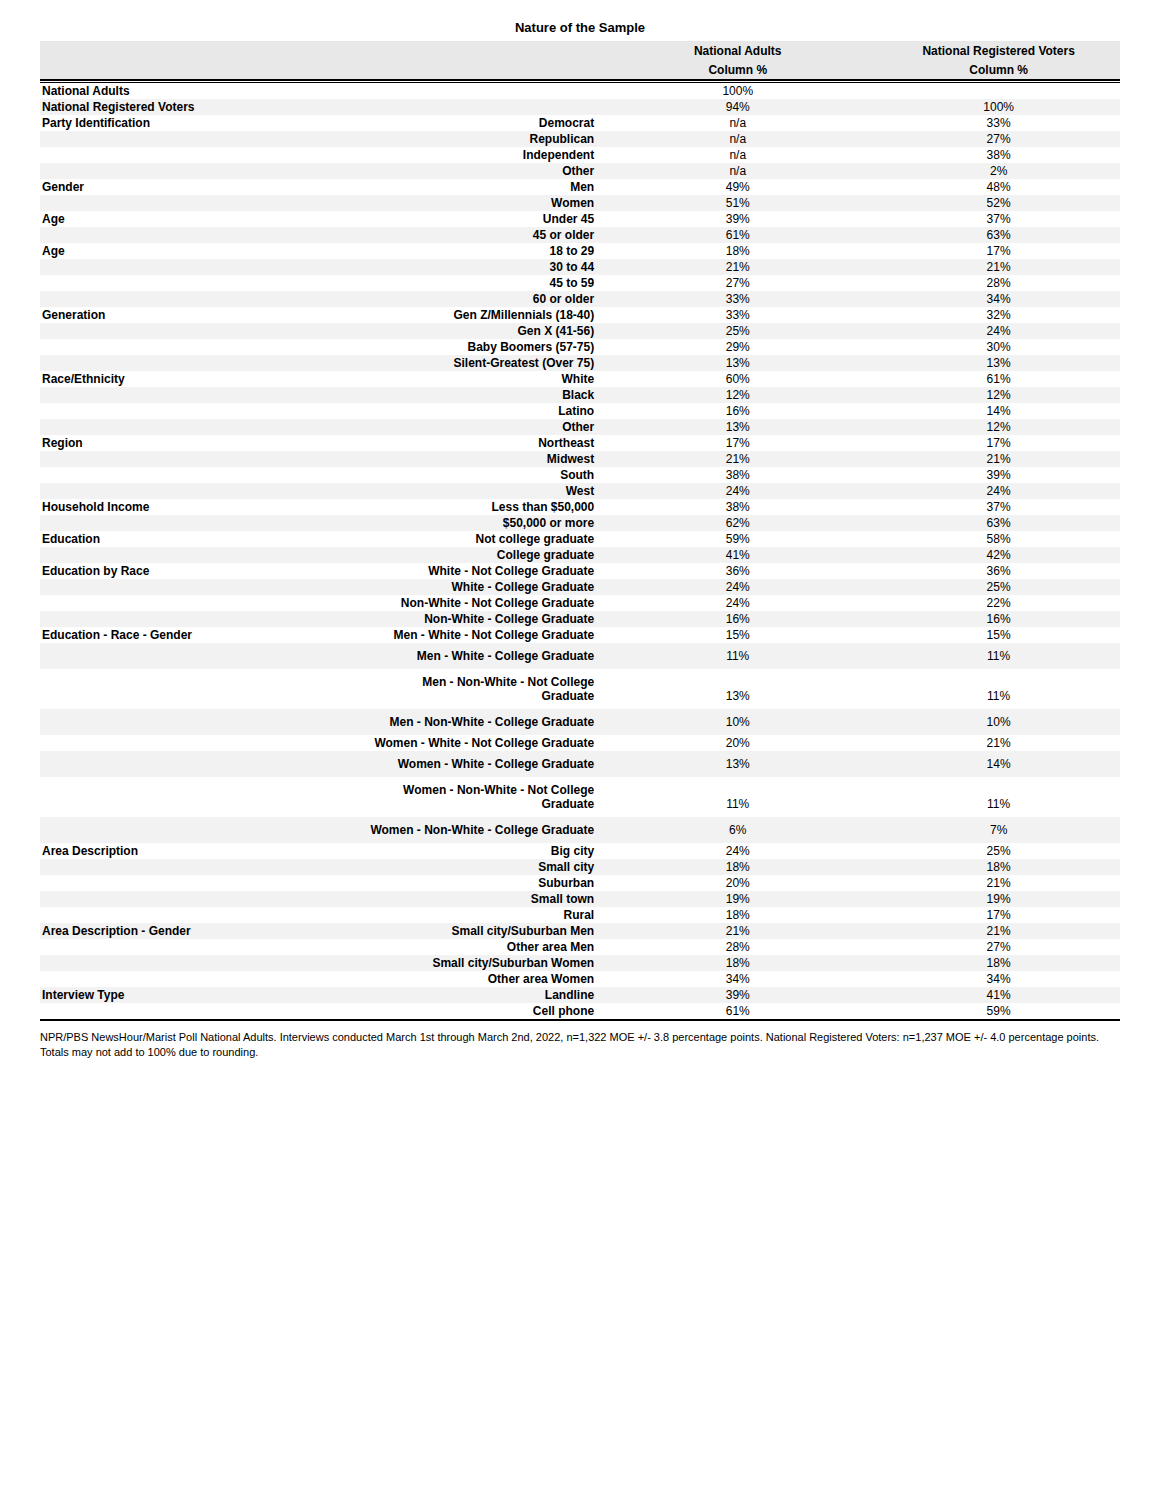Nature of the Sample
| | | | National Adults | | National Registered Voters |
| | | | Column % | | Column % |
| National Adults | | | 100% | | |
| National Registered Voters | | | 94% | | 100% |
| Party Identification | Democrat | | n/a | | 33% |
| | Republican | | n/a | | 27% |
| | Independent | | n/a | | 38% |
| | Other | | n/a | | 2% |
| Gender | Men | | 49% | | 48% |
| | Women | | 51% | | 52% |
| Age | Under 45 | | 39% | | 37% |
| | 45 or older | | 61% | | 63% |
| Age | 18 to 29 | | 18% | | 17% |
| | 30 to 44 | | 21% | | 21% |
| | 45 to 59 | | 27% | | 28% |
| | 60 or older | | 33% | | 34% |
| Generation | Gen Z/Millennials (18-40) | | 33% | | 32% |
| | Gen X (41-56) | | 25% | | 24% |
| | Baby Boomers (57-75) | | 29% | | 30% |
| | Silent-Greatest (Over 75) | | 13% | | 13% |
| Race/Ethnicity | White | | 60% | | 61% |
| | Black | | 12% | | 12% |
| | Latino | | 16% | | 14% |
| | Other | | 13% | | 12% |
| Region | Northeast | | 17% | | 17% |
| | Midwest | | 21% | | 21% |
| | South | | 38% | | 39% |
| | West | | 24% | | 24% |
| Household Income | Less than $50,000 | | 38% | | 37% |
| | $50,000 or more | | 62% | | 63% |
| Education | Not college graduate | | 59% | | 58% |
| | College graduate | | 41% | | 42% |
| Education by Race | White - Not College Graduate | | 36% | | 36% |
| | White - College Graduate | | 24% | | 25% |
| | Non-White - Not College Graduate | | 24% | | 22% |
| | Non-White - College Graduate | | 16% | | 16% |
| Education - Race - Gender | Men - White - Not College Graduate | | 15% | | 15% |
| | Men - White - College Graduate | | 11% | | 11% |
| | Men - Non-White - Not College Graduate | | 13% | | 11% |
| | Men - Non-White - College Graduate | | 10% | | 10% |
| | Women - White - Not College Graduate | | 20% | | 21% |
| | Women - White - College Graduate | | 13% | | 14% |
| | Women - Non-White - Not College Graduate | | 11% | | 11% |
| | Women - Non-White - College Graduate | | 6% | | 7% |
| Area Description | Big city | | 24% | | 25% |
| | Small city | | 18% | | 18% |
| | Suburban | | 20% | | 21% |
| | Small town | | 19% | | 19% |
| | Rural | | 18% | | 17% |
| Area Description - Gender | Small city/Suburban Men | | 21% | | 21% |
| | Other area Men | | 28% | | 27% |
| | Small city/Suburban Women | | 18% | | 18% |
| | Other area Women | | 34% | | 34% |
| Interview Type | Landline | | 39% | | 41% |
| | Cell phone | | 61% | | 59% |
NPR/PBS NewsHour/Marist Poll National Adults. Interviews conducted March 1st through March 2nd, 2022, n=1,322 MOE +/- 3.8 percentage points. National Registered Voters: n=1,237 MOE +/- 4.0 percentage points. Totals may not add to 100% due to rounding.